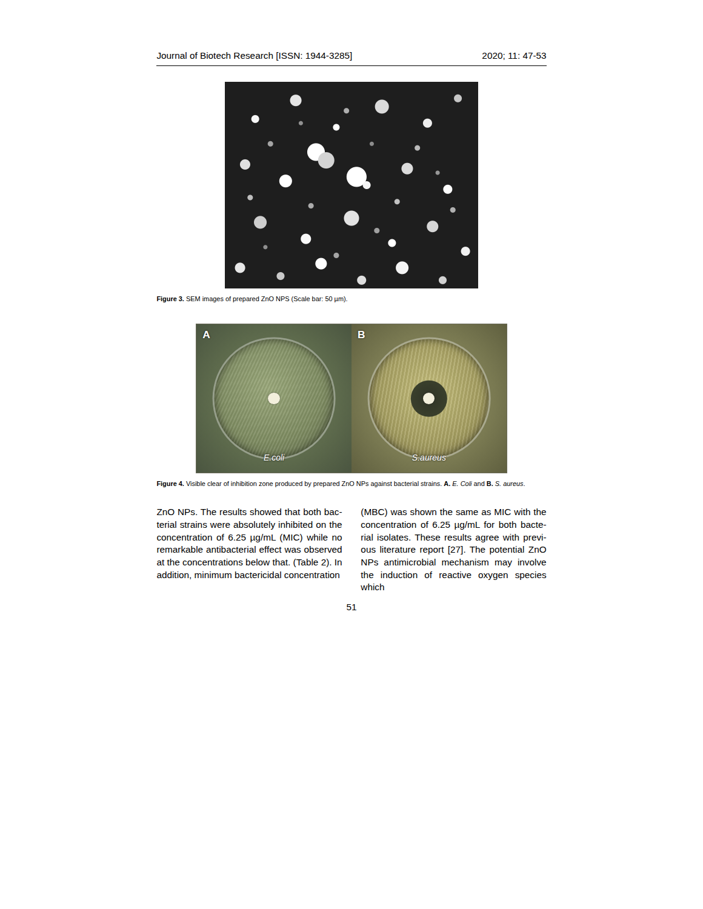Journal of Biotech Research [ISSN: 1944-3285] 2020; 11: 47-53
Figure 3. SEM images of prepared ZnO NPS (Scale bar: 50 µm).
A
E.coli
B
S.aureus
Figure 4. Visible clear of inhibition zone produced by prepared ZnO NPs against bacterial strains. A. E. Coli and B. S. aureus.
ZnO NPs. The results showed that both bacterial strains were absolutely inhibited on the concentration of 6.25 µg/mL (MIC) while no remarkable antibacterial effect was observed at the concentrations below that. (Table 2). In addition, minimum bactericidal concentration
(MBC) was shown the same as MIC with the concentration of 6.25 µg/mL for both bacterial isolates. These results agree with previous literature report [27]. The potential ZnO NPs antimicrobial mechanism may involve the induction of reactive oxygen species which
51